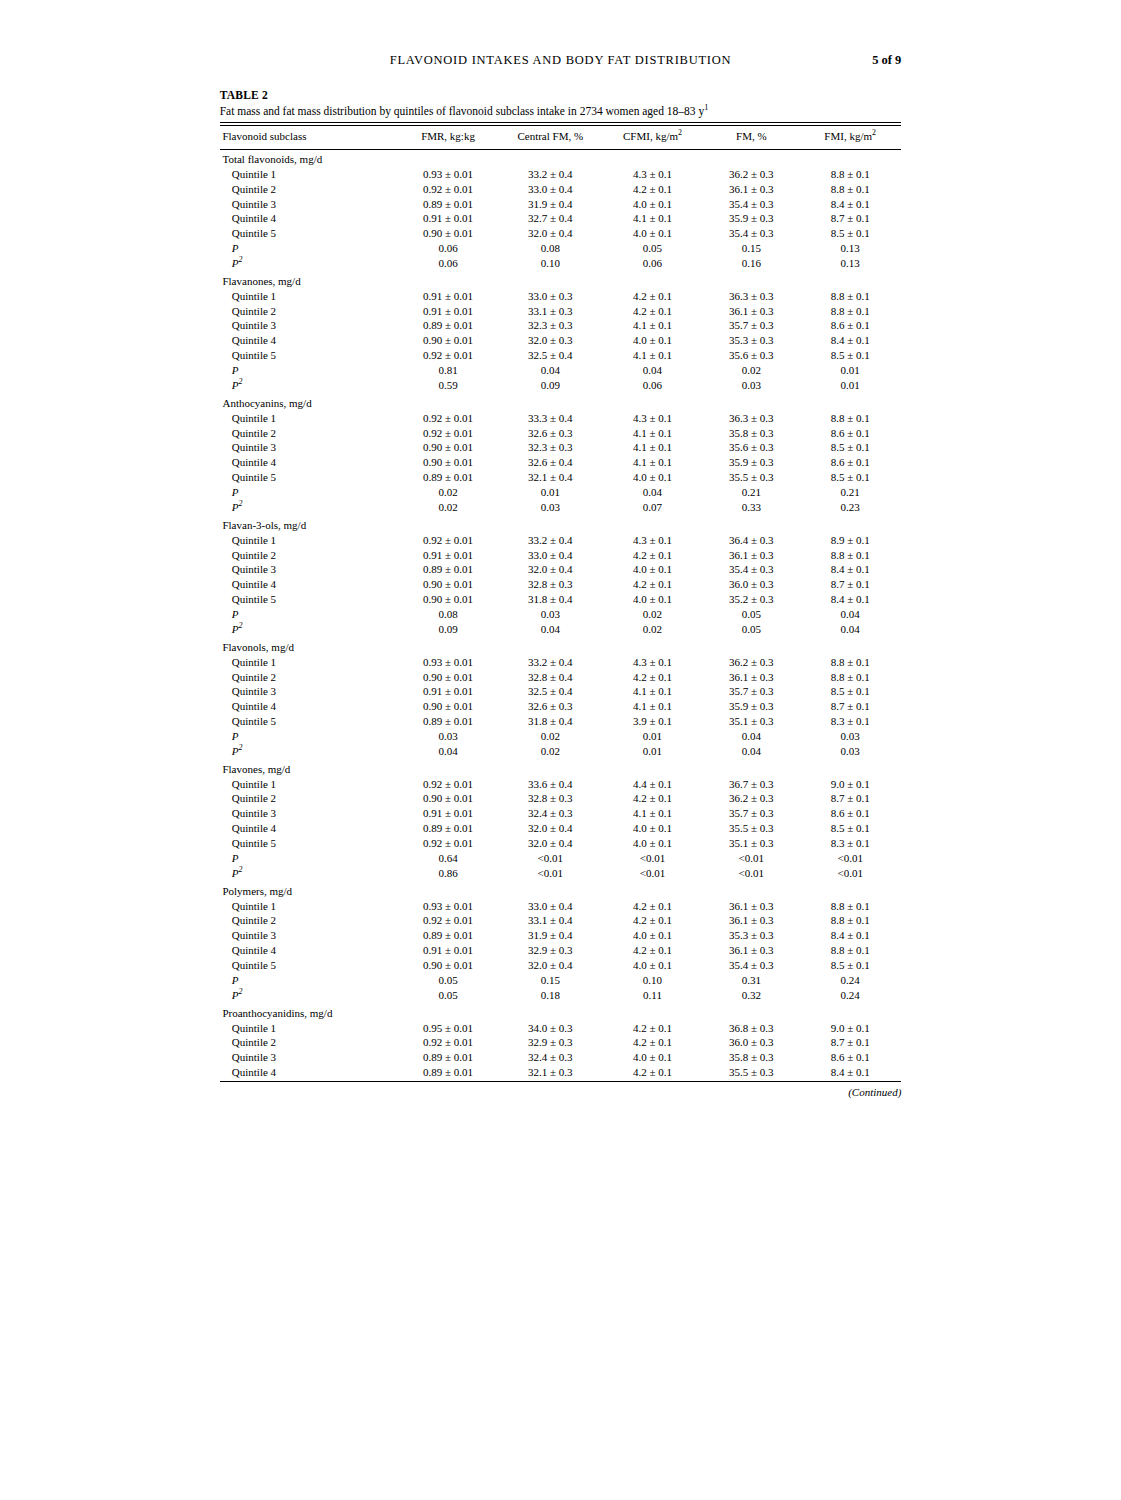FLAVONOID INTAKES AND BODY FAT DISTRIBUTION
5 of 9
TABLE 2
Fat mass and fat mass distribution by quintiles of flavonoid subclass intake in 2734 women aged 18–83 y1
| Flavonoid subclass | FMR, kg:kg | Central FM, % | CFMI, kg/m 2 | FM, % | FMI, kg/m 2 |
| --- | --- | --- | --- | --- | --- |
| Total flavonoids, mg/d | | | | | |
| Quintile 1 | 0.93 ± 0.01 | 33.2 ± 0.4 | 4.3 ± 0.1 | 36.2 ± 0.3 | 8.8 ± 0.1 |
| Quintile 2 | 0.92 ± 0.01 | 33.0 ± 0.4 | 4.2 ± 0.1 | 36.1 ± 0.3 | 8.8 ± 0.1 |
| Quintile 3 | 0.89 ± 0.01 | 31.9 ± 0.4 | 4.0 ± 0.1 | 35.4 ± 0.3 | 8.4 ± 0.1 |
| Quintile 4 | 0.91 ± 0.01 | 32.7 ± 0.4 | 4.1 ± 0.1 | 35.9 ± 0.3 | 8.7 ± 0.1 |
| Quintile 5 | 0.90 ± 0.01 | 32.0 ± 0.4 | 4.0 ± 0.1 | 35.4 ± 0.3 | 8.5 ± 0.1 |
| P | 0.06 | 0.08 | 0.05 | 0.15 | 0.13 |
| P 2 | 0.06 | 0.10 | 0.06 | 0.16 | 0.13 |
| Flavanones, mg/d | | | | | |
| Quintile 1 | 0.91 ± 0.01 | 33.0 ± 0.3 | 4.2 ± 0.1 | 36.3 ± 0.3 | 8.8 ± 0.1 |
| Quintile 2 | 0.91 ± 0.01 | 33.1 ± 0.3 | 4.2 ± 0.1 | 36.1 ± 0.3 | 8.8 ± 0.1 |
| Quintile 3 | 0.89 ± 0.01 | 32.3 ± 0.3 | 4.1 ± 0.1 | 35.7 ± 0.3 | 8.6 ± 0.1 |
| Quintile 4 | 0.90 ± 0.01 | 32.0 ± 0.3 | 4.0 ± 0.1 | 35.3 ± 0.3 | 8.4 ± 0.1 |
| Quintile 5 | 0.92 ± 0.01 | 32.5 ± 0.4 | 4.1 ± 0.1 | 35.6 ± 0.3 | 8.5 ± 0.1 |
| P | 0.81 | 0.04 | 0.04 | 0.02 | 0.01 |
| P 2 | 0.59 | 0.09 | 0.06 | 0.03 | 0.01 |
| Anthocyanins, mg/d | | | | | |
| Quintile 1 | 0.92 ± 0.01 | 33.3 ± 0.4 | 4.3 ± 0.1 | 36.3 ± 0.3 | 8.8 ± 0.1 |
| Quintile 2 | 0.92 ± 0.01 | 32.6 ± 0.3 | 4.1 ± 0.1 | 35.8 ± 0.3 | 8.6 ± 0.1 |
| Quintile 3 | 0.90 ± 0.01 | 32.3 ± 0.3 | 4.1 ± 0.1 | 35.6 ± 0.3 | 8.5 ± 0.1 |
| Quintile 4 | 0.90 ± 0.01 | 32.6 ± 0.4 | 4.1 ± 0.1 | 35.9 ± 0.3 | 8.6 ± 0.1 |
| Quintile 5 | 0.89 ± 0.01 | 32.1 ± 0.4 | 4.0 ± 0.1 | 35.5 ± 0.3 | 8.5 ± 0.1 |
| P | 0.02 | 0.01 | 0.04 | 0.21 | 0.21 |
| P 2 | 0.02 | 0.03 | 0.07 | 0.33 | 0.23 |
| Flavan-3-ols, mg/d | | | | | |
| Quintile 1 | 0.92 ± 0.01 | 33.2 ± 0.4 | 4.3 ± 0.1 | 36.4 ± 0.3 | 8.9 ± 0.1 |
| Quintile 2 | 0.91 ± 0.01 | 33.0 ± 0.4 | 4.2 ± 0.1 | 36.1 ± 0.3 | 8.8 ± 0.1 |
| Quintile 3 | 0.89 ± 0.01 | 32.0 ± 0.4 | 4.0 ± 0.1 | 35.4 ± 0.3 | 8.4 ± 0.1 |
| Quintile 4 | 0.90 ± 0.01 | 32.8 ± 0.3 | 4.2 ± 0.1 | 36.0 ± 0.3 | 8.7 ± 0.1 |
| Quintile 5 | 0.90 ± 0.01 | 31.8 ± 0.4 | 4.0 ± 0.1 | 35.2 ± 0.3 | 8.4 ± 0.1 |
| P | 0.08 | 0.03 | 0.02 | 0.05 | 0.04 |
| P 2 | 0.09 | 0.04 | 0.02 | 0.05 | 0.04 |
| Flavonols, mg/d | | | | | |
| Quintile 1 | 0.93 ± 0.01 | 33.2 ± 0.4 | 4.3 ± 0.1 | 36.2 ± 0.3 | 8.8 ± 0.1 |
| Quintile 2 | 0.90 ± 0.01 | 32.8 ± 0.4 | 4.2 ± 0.1 | 36.1 ± 0.3 | 8.8 ± 0.1 |
| Quintile 3 | 0.91 ± 0.01 | 32.5 ± 0.4 | 4.1 ± 0.1 | 35.7 ± 0.3 | 8.5 ± 0.1 |
| Quintile 4 | 0.90 ± 0.01 | 32.6 ± 0.3 | 4.1 ± 0.1 | 35.9 ± 0.3 | 8.7 ± 0.1 |
| Quintile 5 | 0.89 ± 0.01 | 31.8 ± 0.4 | 3.9 ± 0.1 | 35.1 ± 0.3 | 8.3 ± 0.1 |
| P | 0.03 | 0.02 | 0.01 | 0.04 | 0.03 |
| P 2 | 0.04 | 0.02 | 0.01 | 0.04 | 0.03 |
| Flavones, mg/d | | | | | |
| Quintile 1 | 0.92 ± 0.01 | 33.6 ± 0.4 | 4.4 ± 0.1 | 36.7 ± 0.3 | 9.0 ± 0.1 |
| Quintile 2 | 0.90 ± 0.01 | 32.8 ± 0.3 | 4.2 ± 0.1 | 36.2 ± 0.3 | 8.7 ± 0.1 |
| Quintile 3 | 0.91 ± 0.01 | 32.4 ± 0.3 | 4.1 ± 0.1 | 35.7 ± 0.3 | 8.6 ± 0.1 |
| Quintile 4 | 0.89 ± 0.01 | 32.0 ± 0.4 | 4.0 ± 0.1 | 35.5 ± 0.3 | 8.5 ± 0.1 |
| Quintile 5 | 0.92 ± 0.01 | 32.0 ± 0.4 | 4.0 ± 0.1 | 35.1 ± 0.3 | 8.3 ± 0.1 |
| P | 0.64 | <0.01 | <0.01 | <0.01 | <0.01 |
| P 2 | 0.86 | <0.01 | <0.01 | <0.01 | <0.01 |
| Polymers, mg/d | | | | | |
| Quintile 1 | 0.93 ± 0.01 | 33.0 ± 0.4 | 4.2 ± 0.1 | 36.1 ± 0.3 | 8.8 ± 0.1 |
| Quintile 2 | 0.92 ± 0.01 | 33.1 ± 0.4 | 4.2 ± 0.1 | 36.1 ± 0.3 | 8.8 ± 0.1 |
| Quintile 3 | 0.89 ± 0.01 | 31.9 ± 0.4 | 4.0 ± 0.1 | 35.3 ± 0.3 | 8.4 ± 0.1 |
| Quintile 4 | 0.91 ± 0.01 | 32.9 ± 0.3 | 4.2 ± 0.1 | 36.1 ± 0.3 | 8.8 ± 0.1 |
| Quintile 5 | 0.90 ± 0.01 | 32.0 ± 0.4 | 4.0 ± 0.1 | 35.4 ± 0.3 | 8.5 ± 0.1 |
| P | 0.05 | 0.15 | 0.10 | 0.31 | 0.24 |
| P 2 | 0.05 | 0.18 | 0.11 | 0.32 | 0.24 |
| Proanthocyanidins, mg/d | | | | | |
| Quintile 1 | 0.95 ± 0.01 | 34.0 ± 0.3 | 4.2 ± 0.1 | 36.8 ± 0.3 | 9.0 ± 0.1 |
| Quintile 2 | 0.92 ± 0.01 | 32.9 ± 0.3 | 4.2 ± 0.1 | 36.0 ± 0.3 | 8.7 ± 0.1 |
| Quintile 3 | 0.89 ± 0.01 | 32.4 ± 0.3 | 4.0 ± 0.1 | 35.8 ± 0.3 | 8.6 ± 0.1 |
| Quintile 4 | 0.89 ± 0.01 | 32.1 ± 0.3 | 4.2 ± 0.1 | 35.5 ± 0.3 | 8.4 ± 0.1 |
(Continued)